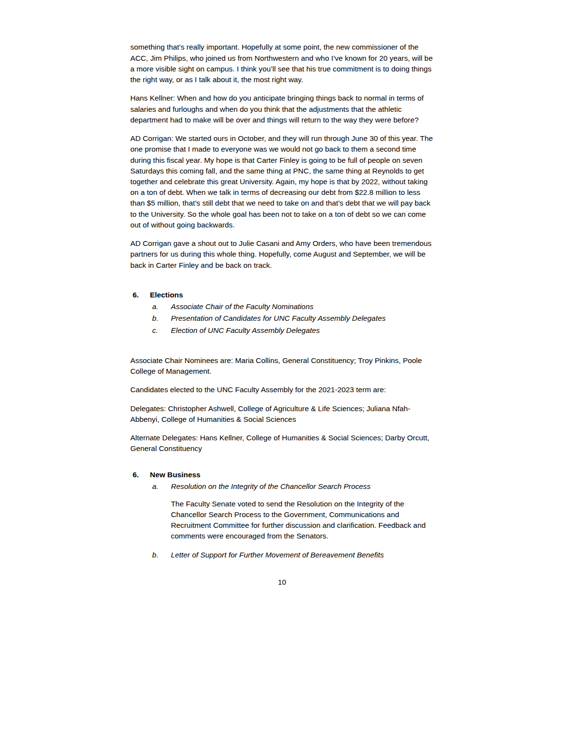something that’s really important. Hopefully at some point, the new commissioner of the ACC, Jim Philips, who joined us from Northwestern and who I’ve known for 20 years, will be a more visible sight on campus. I think you’ll see that his true commitment is to doing things the right way, or as I talk about it, the most right way.
Hans Kellner: When and how do you anticipate bringing things back to normal in terms of salaries and furloughs and when do you think that the adjustments that the athletic department had to make will be over and things will return to the way they were before?
AD Corrigan: We started ours in October, and they will run through June 30 of this year. The one promise that I made to everyone was we would not go back to them a second time during this fiscal year. My hope is that Carter Finley is going to be full of people on seven Saturdays this coming fall, and the same thing at PNC, the same thing at Reynolds to get together and celebrate this great University. Again, my hope is that by 2022, without taking on a ton of debt. When we talk in terms of decreasing our debt from $22.8 million to less than $5 million, that’s still debt that we need to take on and that’s debt that we will pay back to the University. So the whole goal has been not to take on a ton of debt so we can come out of without going backwards.
AD Corrigan gave a shout out to Julie Casani and Amy Orders, who have been tremendous partners for us during this whole thing. Hopefully, come August and September, we will be back in Carter Finley and be back on track.
Elections
Associate Chair of the Faculty Nominations
Presentation of Candidates for UNC Faculty Assembly Delegates
Election of UNC Faculty Assembly Delegates
Associate Chair Nominees are: Maria Collins, General Constituency; Troy Pinkins, Poole College of Management.
Candidates elected to the UNC Faculty Assembly for the 2021-2023 term are:
Delegates: Christopher Ashwell, College of Agriculture & Life Sciences; Juliana Nfah-Abbenyi, College of Humanities & Social Sciences
Alternate Delegates: Hans Kellner, College of Humanities & Social Sciences; Darby Orcutt, General Constituency
New Business
Resolution on the Integrity of the Chancellor Search Process
The Faculty Senate voted to send the Resolution on the Integrity of the Chancellor Search Process to the Government, Communications and Recruitment Committee for further discussion and clarification. Feedback and comments were encouraged from the Senators.
Letter of Support for Further Movement of Bereavement Benefits
10